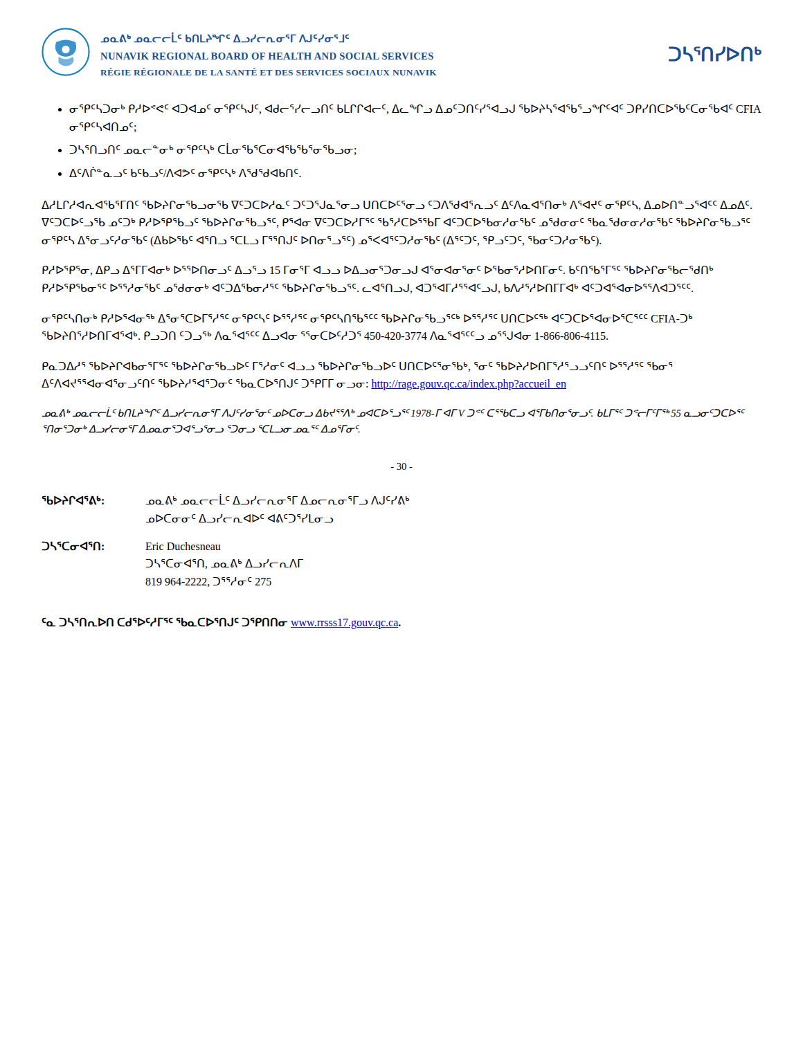ᓄᓇᕕᒃ ᓄᓇᓕᓕᒫᑦ ᑲᑎᒪᔨᖏᑦ ᐃᓗᓯᓕᕆᓂᕐᒥ ᐱᒍᑦᓯᓂᕐᒧᑦ
NUNAVIK REGIONAL BOARD OF HEALTH AND SOCIAL SERVICES
RÉGIE RÉGIONALE DE LA SANTÉ ET DES SERVICES SOCIAUX NUNAVIK
ᑐᓴᕐᑎᓯᐅᑎᒃ
ᓂᕿᑦᓴᑐᓂᒃ ᑭᓱᐅᕝᕙᑦ ᐊᑐᐊᓄᑦ ᓂᕿᑦᓴᒍᑦ, ᐊᑯᓕᕐᓯᓕᓗᑎᑦ ᑲᒪᒋᒋᐊᓕᑦ, ᐃᓚᖏᓗ ᐃᓄᑦᑐᑎᑦᓯᕐᐊᓗᒍ ᖃᐅᔨᓴᕐᐊᖃᕐᓗᖏᑦᐊᑦ ᑐᑭᓯᑎᑕᐅᖃᑦᑕᓂᖃᐊᑦ CFIA ᓂᕿᑦᓴᐊᑎᓄᑦ;
ᑐᓴᕐᑎᓗᑎᑦ ᓄᓇᓕᓐᓂᒃ ᓂᕿᑦᓴᒃ ᑕᒫᓂᖃᕐᑕᓂᐊᖃᖃᕐᓂᖃᓗᓂ;
ᐃᑦᐱᒌᓐᓇᓗᑦ ᑲᑦᑲᓗᑦ/ᐱᐊᕗᑦ ᓂᕿᑦᓴᒃ ᐱᖁᖁᐊᑲᑎᑦ.
ᐃᓱᒪᒋᓱᐊᕆᐊᖃᕐᒥᑎᑦ ᖃᐅᔨᒋᓂᖃᓗᓂᖃ ᐁᑦᑐᑕᐅᓱᓇᑦ ᑐᑦᑐᕐᒍᓇᕐᓂᓗ ᑌᑎᑕᐅᑦᕐᓂᓗ ᑦᑐᐱᖁᐊᕐᕆᓗᑦ ᐃᑦᐱᓇᐊᕐᑎᓂᒃ ᐱᕐᐊᔪᑦ ᓂᕿᑦᓴ, ᐃᓄᐅᑎᓐᓗᕐᐊᑦᑦ ᐃᓄᐃᑦ. ᐁᑦᑐᑕᐅᑦᓗᖃ ᓄᑦᑐᒃ ᑭᓱᐅᕿᖃᓗᑦ ᖃᐅᔨᒋᓂᖃᓗᕐᑦ, ᑭᕐᐊᓂ ᐁᑦᑐᑕᐅᓱᒥᕐᑦ ᖃᕐᓱᑕᐅᕐᖃᒥ ᐊᑦᑐᑕᐅᕐᑲᓂᓱᓂᖃᑦ ᓄᖁᓂᓂᑦ ᖃᓇᖁᓂᓂᓱᓂᖃᑦ ᖃᐅᔨᒋᓂᖃᓗᕐᑦ ᓂᕿᑦᓴ ᐃᕐᓂᓗᑦᓱᓂᖃᑦ (ᐃᑲᐅᖃᑦ ᐊᕐᑎᓗ ᕐᑕᒪᓗ ᒥᕐᕐᑎᒍᑦ ᐅᑎᓂᕐᓗᕐᑦ) ᓄᕐᐸᐊᕐᑦᑐᓱᓂᖃᑦ (ᐃᕐᑦᑐᑦ, ᕐᑭᓗᑦᑐᑦ, ᕐᑲᓂᑦᑐᓱᓂᖃᑦ).
ᑭᓱᐅᕐᑭᕐᓂ, ᐃᑭᓗ ᐃᕐᒥᒥᐊᓂᒃ ᐅᕐᕐᐅᑎᓂᓗᑦ ᐃᓗᕐᓗ 15 ᒥᓂᕐᒥ ᐊᓗᓗ ᐅᐃᓗᓂᕐᑐᓂᓗᒍ ᐊᕐᓂᐊᓂᕐᓂᑦ ᐅᕐᑲᓂᕐᓱᐅᑎᒥᓂᑦ. ᑲᑦᑎᖃᕐᒥᕐᑦ ᖃᐅᔨᒋᓂᖃᓕᕐᑯᑎᒃ ᑭᓱᐅᕐᑭᖃᓂᕐᑦ ᐅᕐᕐᓱᓂᖃᑦ ᓄᖁᓂᓂᒃ ᐊᑦᑐᐃᕐᑲᓂᓱᕐᑦ ᖃᐅᔨᒋᓂᖃᓗᕐᑦ. ᓚᐊᕐᑎᓗᒍ, ᐊᑐᕐᐊᒥᓱᕐᕐᐊᑦᓗᒍ, ᑲᐱᓱᕐᓱᐅᑎᒥᒥᐊᒃ ᐊᑦᑐᐊᕐᐊᓂᐅᕐᕐᐱᐊᑐᕐᑦᑦ.
ᓂᕿᑦᓴᑎᓂᒃ ᑭᓱᐅᕐᐊᓂᕐᒃ ᐃᕐᓂᕐᑕᐅᒥᕐᓱᕐᑦ ᓂᕿᑦᓴᑦ ᐅᕐᕐᓱᕐᑦ ᓂᕿᑦᓴᑎᖃᕐᑦᑦ ᖃᐅᔨᒋᓂᖃᓗᕐᑦᒃ ᐅᕐᕐᓱᕐᑦ ᑌᑎᑕᐅᑦᕐᒃ ᐊᑦᑐᑕᐅᕐᐊᓂᐅᕐᑕᕐᑦᑦ CFIA-ᑐᒃ ᖃᐅᔨᑎᕐᓱᐅᑎᒥᐊᕐᐊᒃ. ᑭᓗᑐᑎ ᑦᑐᓗᕐᒃ ᐱᓇᕐᐊᕐᑦᑦ ᐃᓗᐊᓂ ᕐᕐᓂᑕᐅᑦᓱᑐᕐ 450-420-3774 ᐱᓇᕐᐊᕐᑦᑦᓗ ᓄᕐᕐᒍᐊᓂ 1-866-806-4115.
ᑭᓇᑐᐃᓱᕐ ᖃᐅᔨᒋᐊᑲᓂᕐᒥᕐᑦ ᖃᐅᔨᒋᓂᖃᓗᐅᑦ ᒥᕐᓱᓂᑦ ᐊᓗᓗ ᖃᐅᔨᒋᓂᖃᓗᐅᑦ ᑌᑎᑕᐅᑦᕐᓂᖃᒃ, ᕐᓂᑦ ᖃᐅᔨᓱᐅᑎᒥᕐᓱᕐᓗᓗᑦᑎᑦ ᐅᕐᕐᓱᕐᑦ ᕐᑲᓂᕐ ᐃᑦᐱᐊᔪᕐᕐᐊᓂᐊᕐᓂᓗᑦᑎᑦ ᖃᐅᔨᓱᕐᐊᕐᑐᓂᑦ ᖃᓇᑕᐅᕐᑎᒍᑦ ᑐᕐᑭᒥᒥ ᓂᓗᓂ: http://rage.gouv.qc.ca/index.php?accueil_en
ᓄᓇᕕᒃ ᓄᓇᓕᓕᒫᑦ ᑲᑎᒪᔨᖏᑦ ᐃᓗᓯᓕᕆᓂᕐᒥ ᐱᒍᑦᓯᓂᕐᓂᑦ ᓄᐅᑕᓂᓗ ᐃᑲᔪᕐᕐᐱᒃ ᓄᐊᑕᐅᕐᓗᕐᑦ 1978-ᒥ ᐊᒥ V ᑐᕝᑦ ᑕᕐᕐᑲᑕᓗ ᐊᕐᒥᑲᑎᓂᕐᓂᓗᑦ. ᑲᒪᒥᕐᑦ ᑐᕝᓕᒥᑦᒥᕐᒃ 55 ᓇᓗᓂᑦᑐᑕᐅᕐᑦ ᕐᑎᓂᕐᑐᓂᒃ ᐃᓗᓯᓕᓂᕐᒥ ᐃᓄᓇᓂᕐᑐᐊᕐᓗᕐᓂᓗ ᕐᑐᓂᓗ ᕐᑕᒪᓗᓂ ᓄᓇᕐᑦ ᐃᓄᕐᒥᓂᑦ.
- 30 -
| ᖃᐅᔨᒋᐊᕐᕕᒃ: | ᓄᓇᕕᒃ ᓄᓇᓕᓕᒫᑦ ᐃᓗᓯᓕᕆᓂᕐᒥ ᐃᓄᓕᕆᓂᕐᒥᓗ ᐱᒍᑦᓯᕕᒃ ᓄᐅᑕᓂᓂᑦ ᐃᓗᓯᓕᕆᐊᐅᑦ ᐊᕕᑦᑐᕐᓯᒪᓂᓗ |
| ᑐᓴᕐᑕᓂᐊᕐᑎ: | Eric Duchesneau ᑐᓴᕐᑕᓂᐊᕐᑎ, ᓄᓇᕕᒃ ᐃᓗᓯᓕᕆᐱᒥ 819 964-2222, ᑐᕐᕐᓱᓂᑦ 275 |
ᑦᓇ ᑐᓴᕐᑎᕆᐅᑎ ᑕᑯᕐᐅᑦᓱᒥᕐᑦ ᖃᓇᑕᐅᕐᑎᒍᑦ ᑐᕐᑭᑎᑎᓂ www.rrsss17.gouv.qc.ca.